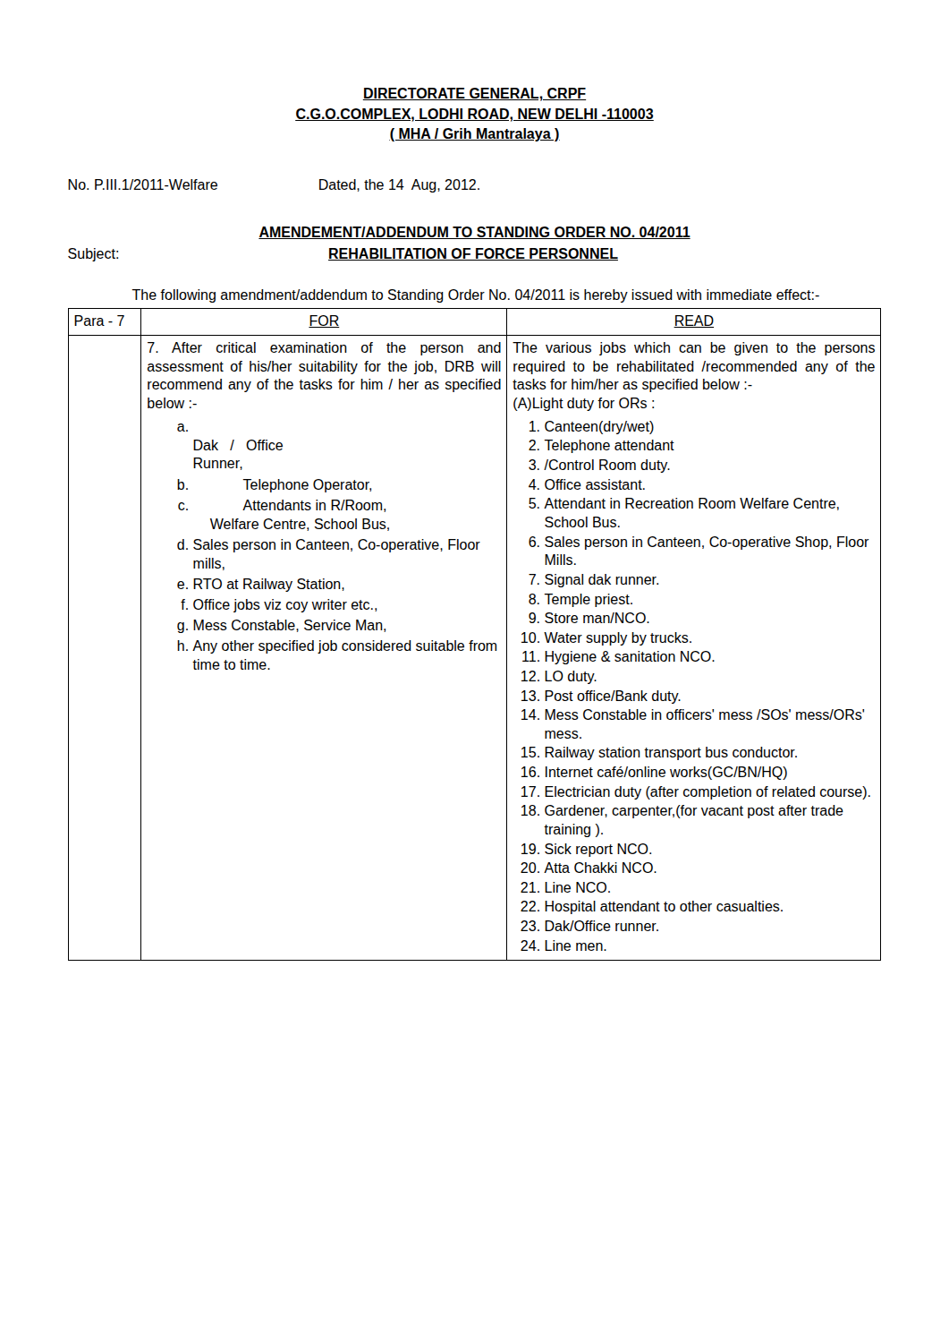DIRECTORATE GENERAL, CRPF
C.G.O.COMPLEX, LODHI ROAD, NEW DELHI -110003
( MHA / Grih Mantralaya )
No. P.III.1/2011-Welfare Dated, the 14 Aug, 2012.
AMENDEMENT/ADDENDUM TO STANDING ORDER NO. 04/2011
Subject: REHABILITATION OF FORCE PERSONNEL
The following amendment/addendum to Standing Order No. 04/2011 is hereby issued with immediate effect:-
| Para - 7 | FOR | READ |
| --- | --- | --- |
| | 7. After critical examination of the person and assessment of his/her suitability for the job, DRB will recommend any of the tasks for him / her as specified below :- Dak / Office Runner, Telephone Operator, Attendants in R/Room, Welfare Centre, School Bus, Sales person in Canteen, Co-operative, Floor mills, RTO at Railway Station, Office jobs viz coy writer etc., Mess Constable, Service Man, Any other specified job considered suitable from time to time. | The various jobs which can be given to the persons required to be rehabilitated /recommended any of the tasks for him/her as specified below :- (A)Light duty for ORs : Canteen(dry/wet) Telephone attendant /Control Room duty. Office assistant. Attendant in Recreation Room Welfare Centre, School Bus. Sales person in Canteen, Co-operative Shop, Floor Mills. Signal dak runner. Temple priest. Store man/NCO. Water supply by trucks. Hygiene & sanitation NCO. LO duty. Post office/Bank duty. Mess Constable in officers' mess /SOs' mess/ORs' mess. Railway station transport bus conductor. Internet café/online works(GC/BN/HQ) Electrician duty (after completion of related course). Gardener, carpenter,(for vacant post after trade training ). Sick report NCO. Atta Chakki NCO. Line NCO. Hospital attendant to other casualties. Dak/Office runner. Line men. |